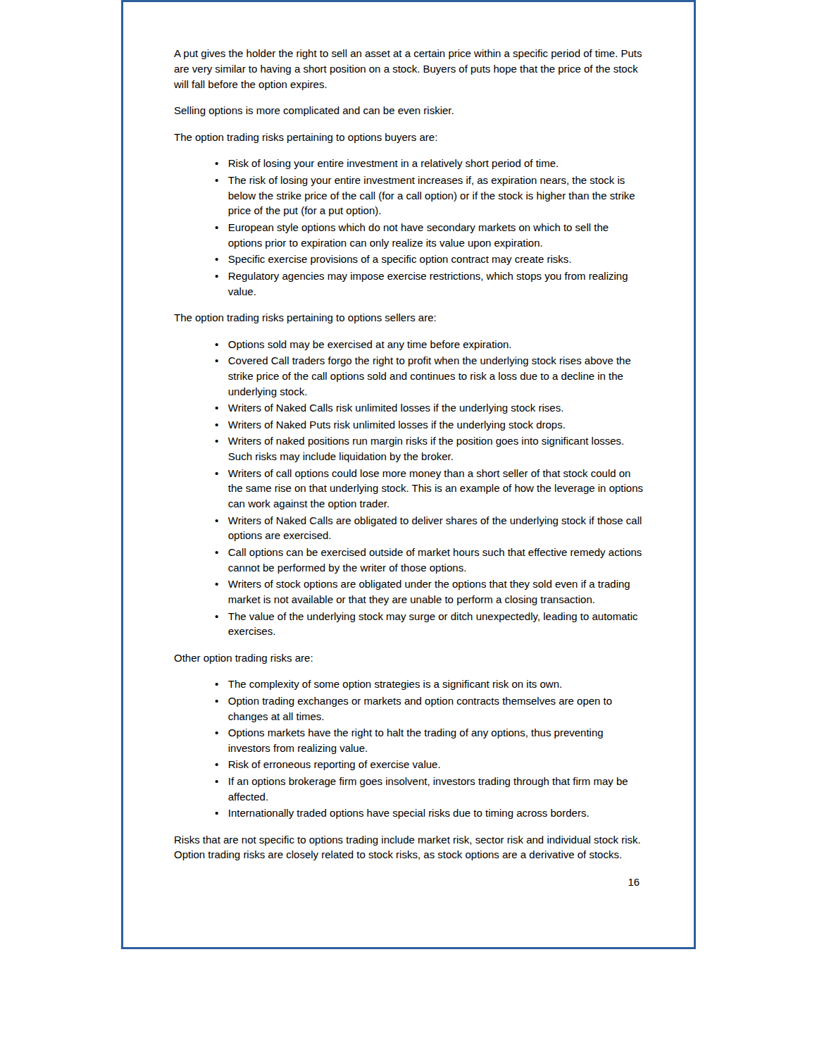A put gives the holder the right to sell an asset at a certain price within a specific period of time. Puts are very similar to having a short position on a stock. Buyers of puts hope that the price of the stock will fall before the option expires.
Selling options is more complicated and can be even riskier.
The option trading risks pertaining to options buyers are:
Risk of losing your entire investment in a relatively short period of time.
The risk of losing your entire investment increases if, as expiration nears, the stock is below the strike price of the call (for a call option) or if the stock is higher than the strike price of the put (for a put option).
European style options which do not have secondary markets on which to sell the options prior to expiration can only realize its value upon expiration.
Specific exercise provisions of a specific option contract may create risks.
Regulatory agencies may impose exercise restrictions, which stops you from realizing value.
The option trading risks pertaining to options sellers are:
Options sold may be exercised at any time before expiration.
Covered Call traders forgo the right to profit when the underlying stock rises above the strike price of the call options sold and continues to risk a loss due to a decline in the underlying stock.
Writers of Naked Calls risk unlimited losses if the underlying stock rises.
Writers of Naked Puts risk unlimited losses if the underlying stock drops.
Writers of naked positions run margin risks if the position goes into significant losses. Such risks may include liquidation by the broker.
Writers of call options could lose more money than a short seller of that stock could on the same rise on that underlying stock. This is an example of how the leverage in options can work against the option trader.
Writers of Naked Calls are obligated to deliver shares of the underlying stock if those call options are exercised.
Call options can be exercised outside of market hours such that effective remedy actions cannot be performed by the writer of those options.
Writers of stock options are obligated under the options that they sold even if a trading market is not available or that they are unable to perform a closing transaction.
The value of the underlying stock may surge or ditch unexpectedly, leading to automatic exercises.
Other option trading risks are:
The complexity of some option strategies is a significant risk on its own.
Option trading exchanges or markets and option contracts themselves are open to changes at all times.
Options markets have the right to halt the trading of any options, thus preventing investors from realizing value.
Risk of erroneous reporting of exercise value.
If an options brokerage firm goes insolvent, investors trading through that firm may be affected.
Internationally traded options have special risks due to timing across borders.
Risks that are not specific to options trading include market risk, sector risk and individual stock risk. Option trading risks are closely related to stock risks, as stock options are a derivative of stocks.
16